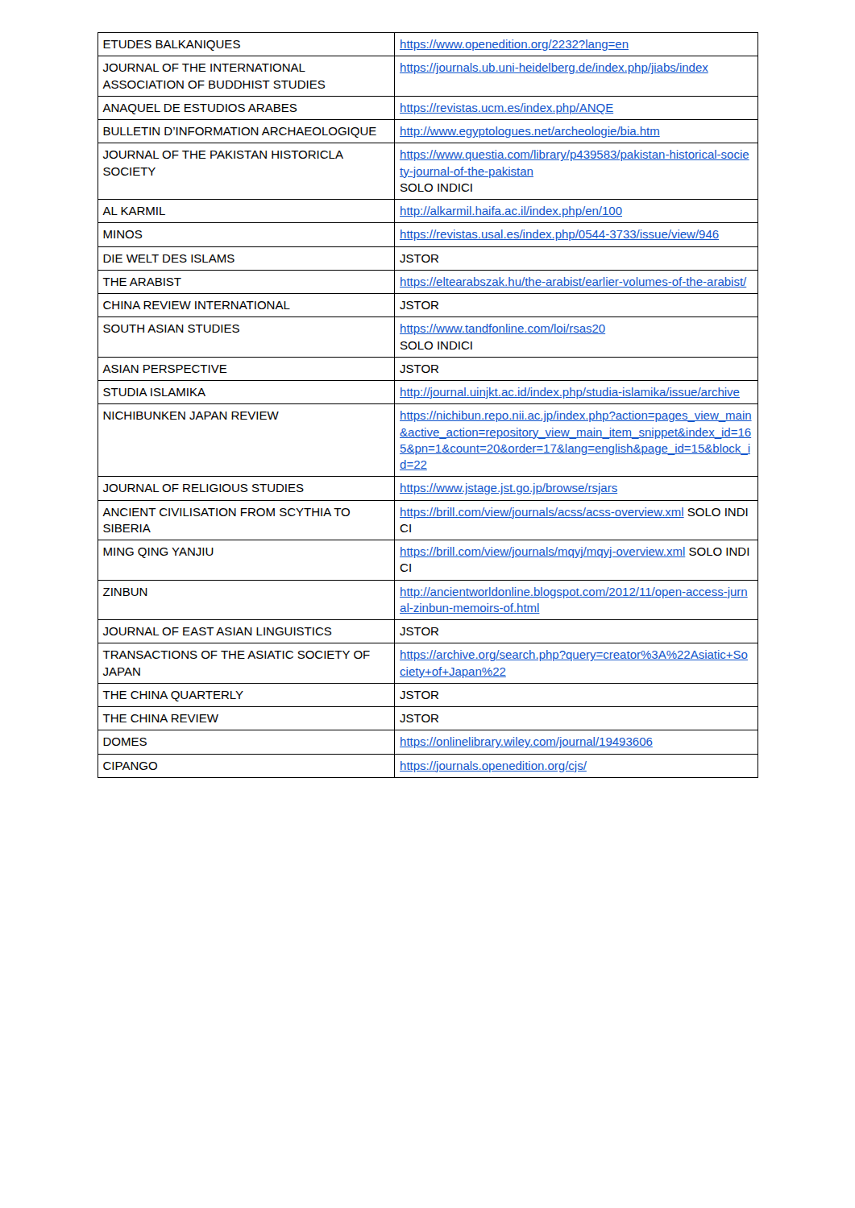| ETUDES BALKANIQUES | https://www.openedition.org/2232?lang=en |
| JOURNAL OF THE INTERNATIONAL ASSOCIATION OF BUDDHIST STUDIES | https://journals.ub.uni-heidelberg.de/index.php/jiabs/index |
| ANAQUEL DE ESTUDIOS ARABES | https://revistas.ucm.es/index.php/ANQE |
| BULLETIN D’INFORMATION ARCHAEOLOGIQUE | http://www.egyptologues.net/archeologie/bia.htm |
| JOURNAL OF THE PAKISTAN HISTORICLA SOCIETY | https://www.questia.com/library/p439583/pakistan-historical-society-journal-of-the-pakistan SOLO INDICI |
| AL KARMIL | http://alkarmil.haifa.ac.il/index.php/en/100 |
| MINOS | https://revistas.usal.es/index.php/0544-3733/issue/view/946 |
| DIE WELT DES ISLAMS | JSTOR |
| THE ARABIST | https://eltearabszak.hu/the-arabist/earlier-volumes-of-the-arabist/ |
| CHINA REVIEW INTERNATIONAL | JSTOR |
| SOUTH ASIAN STUDIES | https://www.tandfonline.com/loi/rsas20 SOLO INDICI |
| ASIAN PERSPECTIVE | JSTOR |
| STUDIA ISLAMIKA | http://journal.uinjkt.ac.id/index.php/studia-islamika/issue/archive |
| NICHIBUNKEN JAPAN REVIEW | https://nichibun.repo.nii.ac.jp/index.php?action=pages_view_main&active_action=repository_view_main_item_snippet&index_id=165&pn=1&count=20&order=17&lang=english&page_id=15&block_id=22 |
| JOURNAL OF RELIGIOUS STUDIES | https://www.jstage.jst.go.jp/browse/rsjars |
| ANCIENT CIVILISATION FROM SCYTHIA TO SIBERIA | https://brill.com/view/journals/acss/acss-overview.xml SOLO INDICI |
| MING QING YANJIU | https://brill.com/view/journals/mqyj/mqyj-overview.xml SOLO INDICI |
| ZINBUN | http://ancientworldonline.blogspot.com/2012/11/open-access-jurnal-zinbun-memoirs-of.html |
| JOURNAL OF EAST ASIAN LINGUISTICS | JSTOR |
| TRANSACTIONS OF THE ASIATIC SOCIETY OF JAPAN | https://archive.org/search.php?query=creator%3A%22Asiatic+Society+of+Japan%22 |
| THE CHINA QUARTERLY | JSTOR |
| THE CHINA REVIEW | JSTOR |
| DOMES | https://onlinelibrary.wiley.com/journal/19493606 |
| CIPANGO | https://journals.openedition.org/cjs/ |